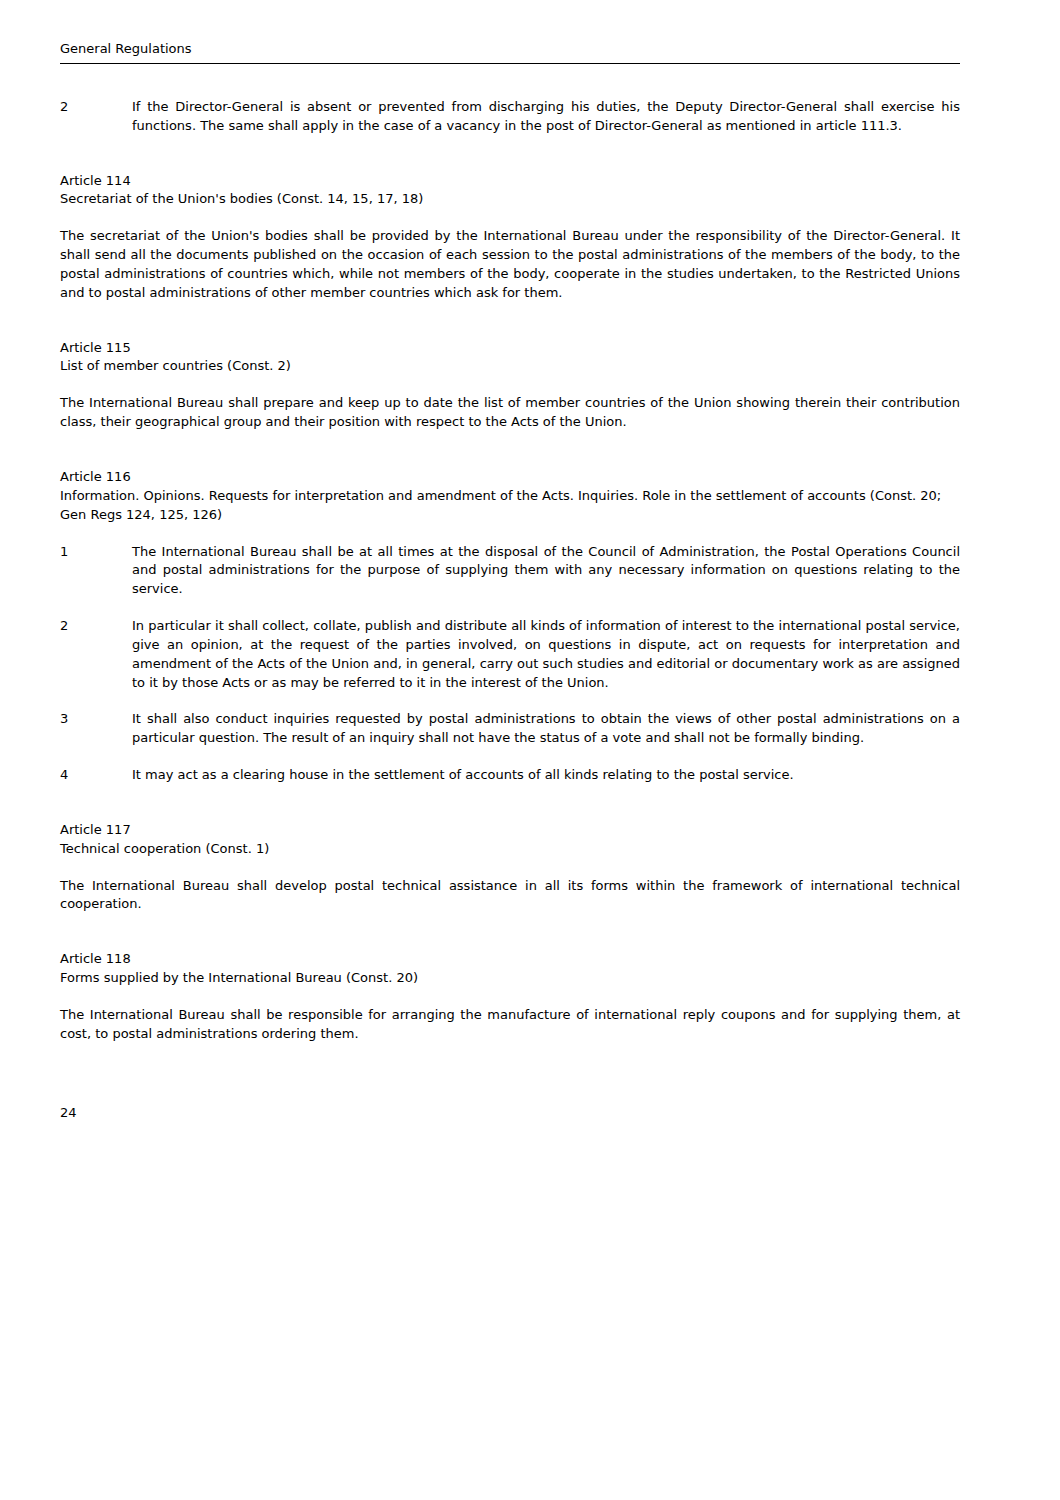General Regulations
2
If the Director-General is absent or prevented from discharging his duties, the Deputy Director-General shall exercise his functions. The same shall apply in the case of a vacancy in the post of Director-General as mentioned in article 111.3.
Article 114
Secretariat of the Union's bodies (Const. 14, 15, 17, 18)
The secretariat of the Union's bodies shall be provided by the International Bureau under the responsibility of the Director-General. It shall send all the documents published on the occasion of each session to the postal administrations of the members of the body, to the postal administrations of countries which, while not members of the body, cooperate in the studies undertaken, to the Restricted Unions and to postal administrations of other member countries which ask for them.
Article 115
List of member countries (Const. 2)
The International Bureau shall prepare and keep up to date the list of member countries of the Union showing therein their contribution class, their geographical group and their position with respect to the Acts of the Union.
Article 116
Information. Opinions. Requests for interpretation and amendment of the Acts. Inquiries. Role in the settlement of accounts (Const. 20; Gen Regs 124, 125, 126)
1
The International Bureau shall be at all times at the disposal of the Council of Administration, the Postal Operations Council and postal administrations for the purpose of supplying them with any necessary information on questions relating to the service.
2
In particular it shall collect, collate, publish and distribute all kinds of information of interest to the international postal service, give an opinion, at the request of the parties involved, on questions in dispute, act on requests for interpretation and amendment of the Acts of the Union and, in general, carry out such studies and editorial or documentary work as are assigned to it by those Acts or as may be referred to it in the interest of the Union.
3
It shall also conduct inquiries requested by postal administrations to obtain the views of other postal administrations on a particular question. The result of an inquiry shall not have the status of a vote and shall not be formally binding.
4
It may act as a clearing house in the settlement of accounts of all kinds relating to the postal service.
Article 117
Technical cooperation (Const. 1)
The International Bureau shall develop postal technical assistance in all its forms within the framework of international technical cooperation.
Article 118
Forms supplied by the International Bureau (Const. 20)
The International Bureau shall be responsible for arranging the manufacture of international reply coupons and for supplying them, at cost, to postal administrations ordering them.
24